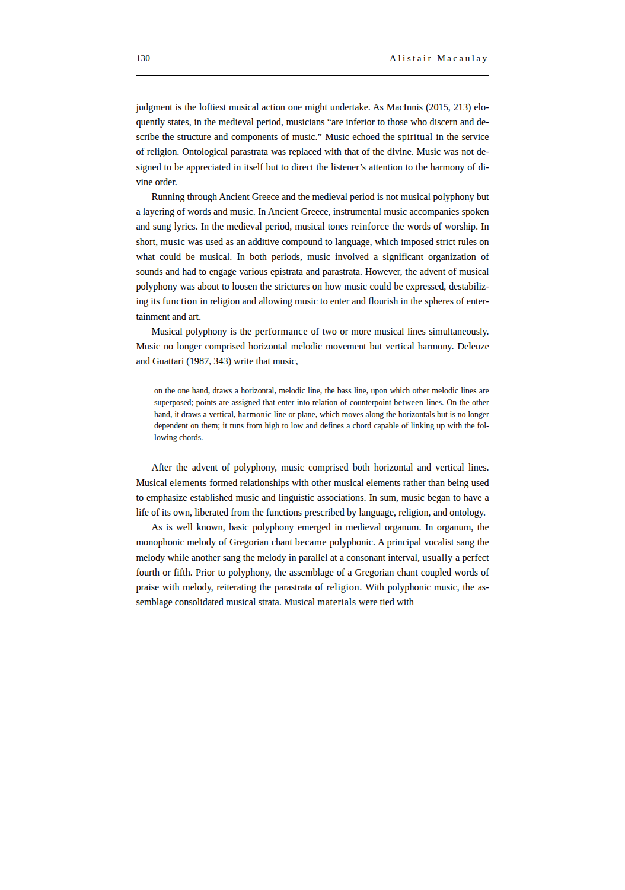130 Alistair Macaulay
judgment is the loftiest musical action one might undertake. As MacInnis (2015, 213) eloquently states, in the medieval period, musicians “are inferior to those who discern and describe the structure and components of music.” Music echoed the spiritual in the service of religion. Ontological parastrata was replaced with that of the divine. Music was not designed to be appreciated in itself but to direct the listener’s attention to the harmony of divine order.
Running through Ancient Greece and the medieval period is not musical polyphony but a layering of words and music. In Ancient Greece, instrumental music accompanies spoken and sung lyrics. In the medieval period, musical tones reinforce the words of worship. In short, music was used as an additive compound to language, which imposed strict rules on what could be musical. In both periods, music involved a significant organization of sounds and had to engage various epistrata and parastrata. However, the advent of musical polyphony was about to loosen the strictures on how music could be expressed, destabilizing its function in religion and allowing music to enter and flourish in the spheres of entertainment and art.
Musical polyphony is the performance of two or more musical lines simultaneously. Music no longer comprised horizontal melodic movement but vertical harmony. Deleuze and Guattari (1987, 343) write that music,
on the one hand, draws a horizontal, melodic line, the bass line, upon which other melodic lines are superposed; points are assigned that enter into relation of counterpoint between lines. On the other hand, it draws a vertical, harmonic line or plane, which moves along the horizontals but is no longer dependent on them; it runs from high to low and defines a chord capable of linking up with the following chords.
After the advent of polyphony, music comprised both horizontal and vertical lines. Musical elements formed relationships with other musical elements rather than being used to emphasize established music and linguistic associations. In sum, music began to have a life of its own, liberated from the functions prescribed by language, religion, and ontology.
As is well known, basic polyphony emerged in medieval organum. In organum, the monophonic melody of Gregorian chant became polyphonic. A principal vocalist sang the melody while another sang the melody in parallel at a consonant interval, usually a perfect fourth or fifth. Prior to polyphony, the assemblage of a Gregorian chant coupled words of praise with melody, reiterating the parastrata of religion. With polyphonic music, the assemblage consolidated musical strata. Musical materials were tied with